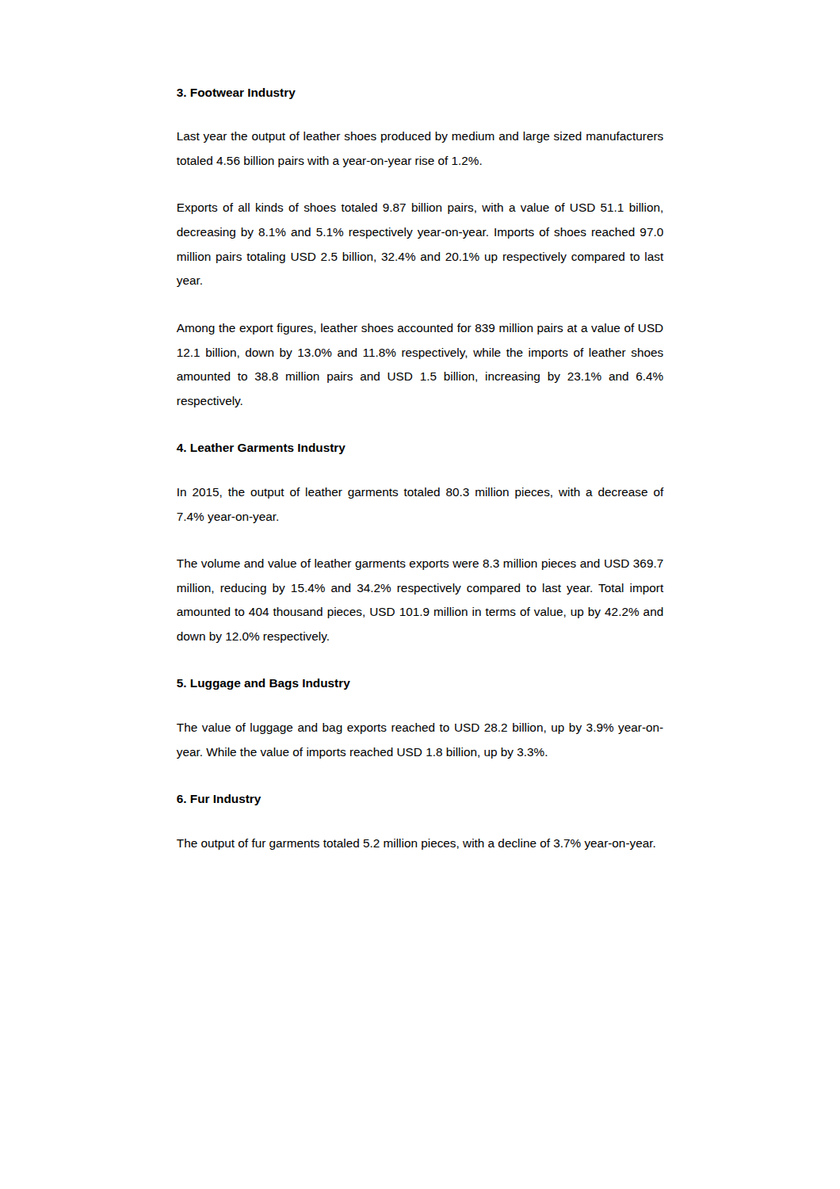3. Footwear Industry
Last year the output of leather shoes produced by medium and large sized manufacturers totaled 4.56 billion pairs with a year-on-year rise of 1.2%.
Exports of all kinds of shoes totaled 9.87 billion pairs, with a value of USD 51.1 billion, decreasing by 8.1% and 5.1% respectively year-on-year. Imports of shoes reached 97.0 million pairs totaling USD 2.5 billion, 32.4% and 20.1% up respectively compared to last year.
Among the export figures, leather shoes accounted for 839 million pairs at a value of USD 12.1 billion, down by 13.0% and 11.8% respectively, while the imports of leather shoes amounted to 38.8 million pairs and USD 1.5 billion, increasing by 23.1% and 6.4% respectively.
4. Leather Garments Industry
In 2015, the output of leather garments totaled 80.3 million pieces, with a decrease of 7.4% year-on-year.
The volume and value of leather garments exports were 8.3 million pieces and USD 369.7 million, reducing by 15.4% and 34.2% respectively compared to last year. Total import amounted to 404 thousand pieces, USD 101.9 million in terms of value, up by 42.2% and down by 12.0% respectively.
5. Luggage and Bags Industry
The value of luggage and bag exports reached to USD 28.2 billion, up by 3.9% year-on-year. While the value of imports reached USD 1.8 billion, up by 3.3%.
6. Fur Industry
The output of fur garments totaled 5.2 million pieces, with a decline of 3.7% year-on-year.